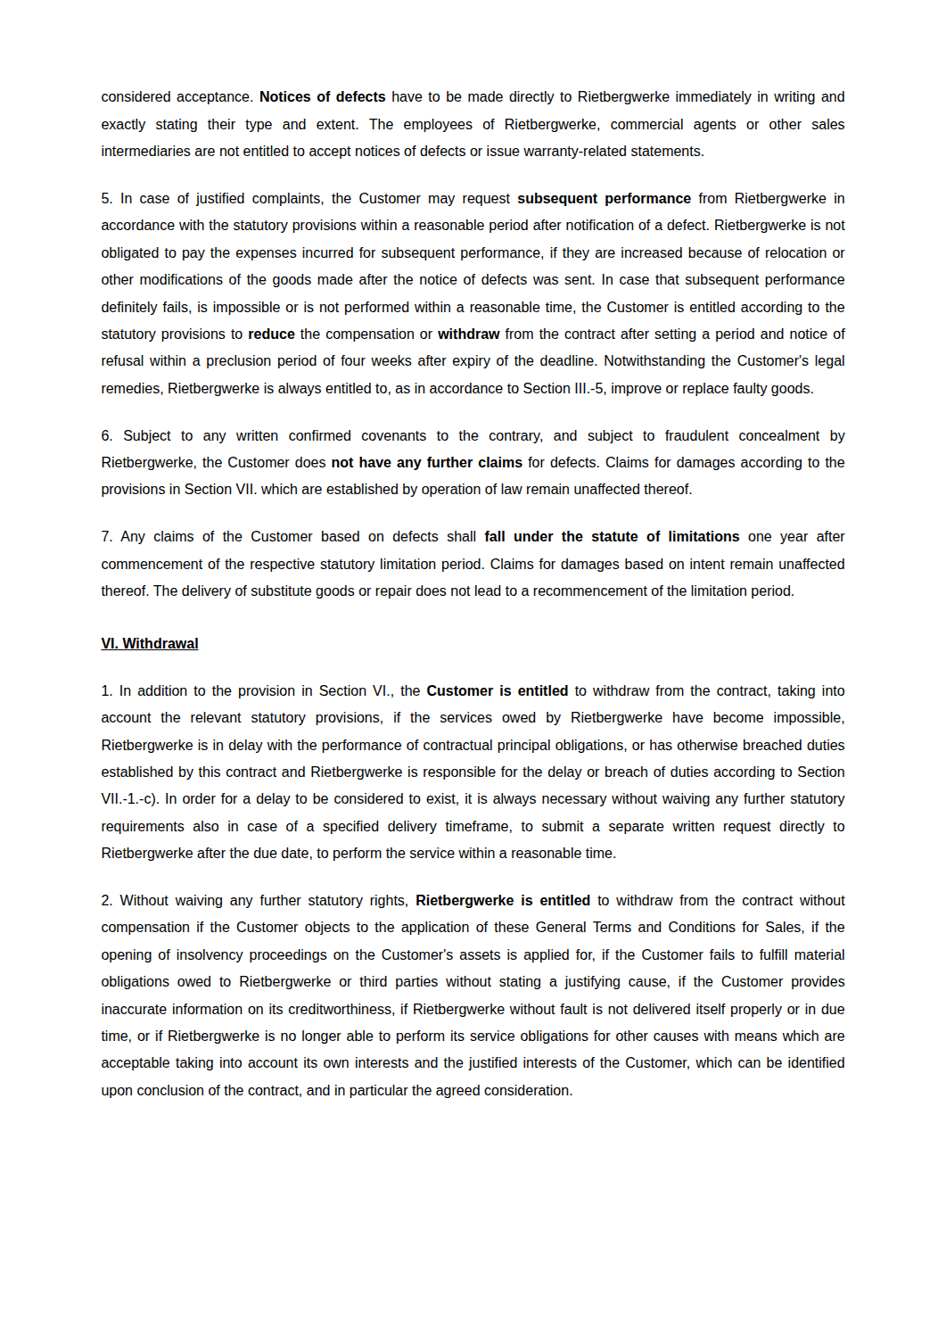considered acceptance. Notices of defects have to be made directly to Rietbergwerke immediately in writing and exactly stating their type and extent. The employees of Rietbergwerke, commercial agents or other sales intermediaries are not entitled to accept notices of defects or issue warranty-related statements.
5. In case of justified complaints, the Customer may request subsequent performance from Rietbergwerke in accordance with the statutory provisions within a reasonable period after notification of a defect. Rietbergwerke is not obligated to pay the expenses incurred for subsequent performance, if they are increased because of relocation or other modifications of the goods made after the notice of defects was sent. In case that subsequent performance definitely fails, is impossible or is not performed within a reasonable time, the Customer is entitled according to the statutory provisions to reduce the compensation or withdraw from the contract after setting a period and notice of refusal within a preclusion period of four weeks after expiry of the deadline. Notwithstanding the Customer's legal remedies, Rietbergwerke is always entitled to, as in accordance to Section III.-5, improve or replace faulty goods.
6. Subject to any written confirmed covenants to the contrary, and subject to fraudulent concealment by Rietbergwerke, the Customer does not have any further claims for defects. Claims for damages according to the provisions in Section VII. which are established by operation of law remain unaffected thereof.
7. Any claims of the Customer based on defects shall fall under the statute of limitations one year after commencement of the respective statutory limitation period. Claims for damages based on intent remain unaffected thereof. The delivery of substitute goods or repair does not lead to a recommencement of the limitation period.
VI. Withdrawal
1. In addition to the provision in Section VI., the Customer is entitled to withdraw from the contract, taking into account the relevant statutory provisions, if the services owed by Rietbergwerke have become impossible, Rietbergwerke is in delay with the performance of contractual principal obligations, or has otherwise breached duties established by this contract and Rietbergwerke is responsible for the delay or breach of duties according to Section VII.-1.-c). In order for a delay to be considered to exist, it is always necessary without waiving any further statutory requirements also in case of a specified delivery timeframe, to submit a separate written request directly to Rietbergwerke after the due date, to perform the service within a reasonable time.
2. Without waiving any further statutory rights, Rietbergwerke is entitled to withdraw from the contract without compensation if the Customer objects to the application of these General Terms and Conditions for Sales, if the opening of insolvency proceedings on the Customer's assets is applied for, if the Customer fails to fulfill material obligations owed to Rietbergwerke or third parties without stating a justifying cause, if the Customer provides inaccurate information on its creditworthiness, if Rietbergwerke without fault is not delivered itself properly or in due time, or if Rietbergwerke is no longer able to perform its service obligations for other causes with means which are acceptable taking into account its own interests and the justified interests of the Customer, which can be identified upon conclusion of the contract, and in particular the agreed consideration.